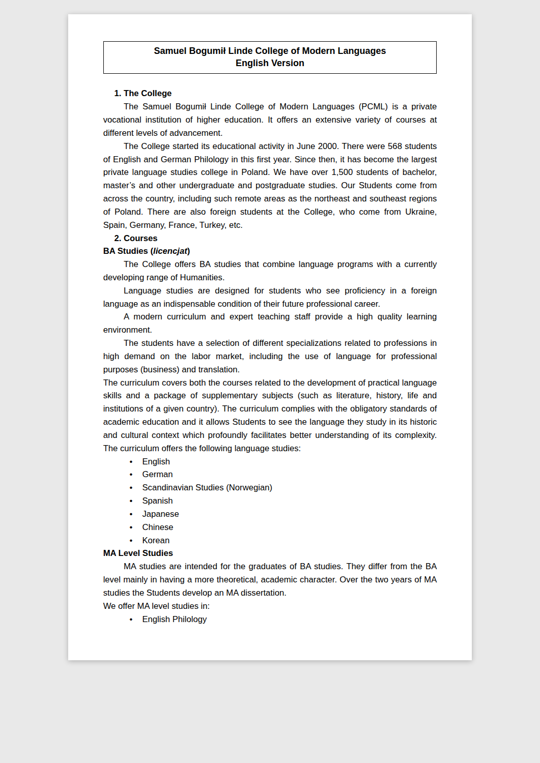Samuel Bogumił Linde College of Modern Languages
English Version
The College
The Samuel Bogumił Linde College of Modern Languages (PCML) is a private vocational institution of higher education. It offers an extensive variety of courses at different levels of advancement.
The College started its educational activity in June 2000. There were 568 students of English and German Philology in this first year. Since then, it has become the largest private language studies college in Poland. We have over 1,500 students of bachelor, master’s and other undergraduate and postgraduate studies. Our Students come from across the country, including such remote areas as the northeast and southeast regions of Poland. There are also foreign students at the College, who come from Ukraine, Spain, Germany, France, Turkey, etc.
Courses
BA Studies (licencjat)
The College offers BA studies that combine language programs with a currently developing range of Humanities.
Language studies are designed for students who see proficiency in a foreign language as an indispensable condition of their future professional career.
A modern curriculum and expert teaching staff provide a high quality learning environment.
The students have a selection of different specializations related to professions in high demand on the labor market, including the use of language for professional purposes (business) and translation.
The curriculum covers both the courses related to the development of practical language skills and a package of supplementary subjects (such as literature, history, life and institutions of a given country). The curriculum complies with the obligatory standards of academic education and it allows Students to see the language they study in its historic and cultural context which profoundly facilitates better understanding of its complexity. The curriculum offers the following language studies:
English
German
Scandinavian Studies (Norwegian)
Spanish
Japanese
Chinese
Korean
MA Level Studies
MA studies are intended for the graduates of BA studies. They differ from the BA level mainly in having a more theoretical, academic character. Over the two years of MA studies the Students develop an MA dissertation.
We offer MA level studies in:
English Philology